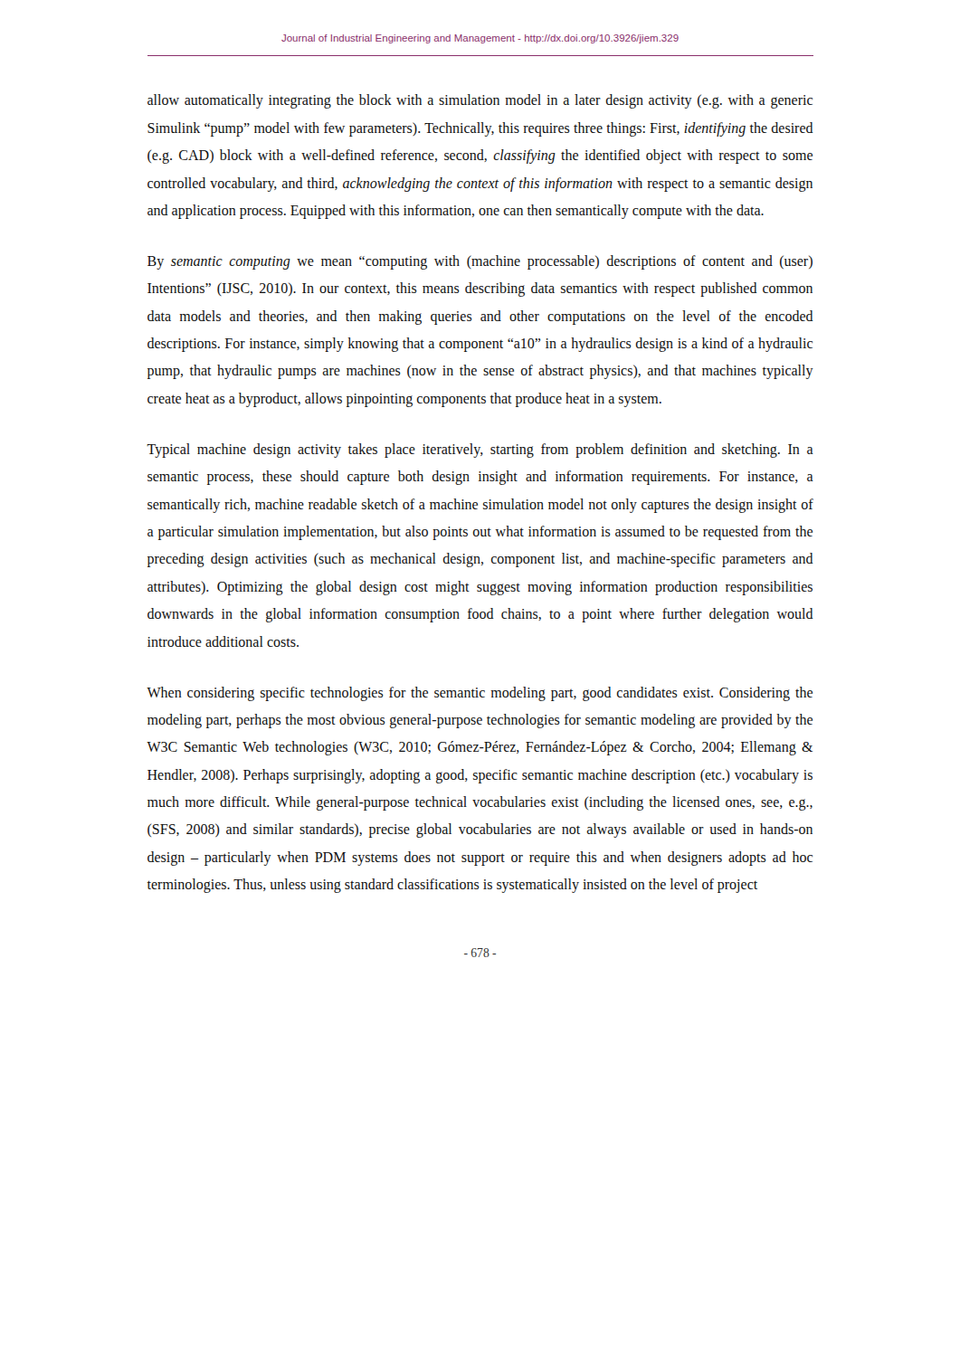Journal of Industrial Engineering and Management - http://dx.doi.org/10.3926/jiem.329
allow automatically integrating the block with a simulation model in a later design activity (e.g. with a generic Simulink “pump” model with few parameters). Technically, this requires three things: First, identifying the desired (e.g. CAD) block with a well-defined reference, second, classifying the identified object with respect to some controlled vocabulary, and third, acknowledging the context of this information with respect to a semantic design and application process. Equipped with this information, one can then semantically compute with the data.
By semantic computing we mean “computing with (machine processable) descriptions of content and (user) Intentions” (IJSC, 2010). In our context, this means describing data semantics with respect published common data models and theories, and then making queries and other computations on the level of the encoded descriptions. For instance, simply knowing that a component “a10” in a hydraulics design is a kind of a hydraulic pump, that hydraulic pumps are machines (now in the sense of abstract physics), and that machines typically create heat as a byproduct, allows pinpointing components that produce heat in a system.
Typical machine design activity takes place iteratively, starting from problem definition and sketching. In a semantic process, these should capture both design insight and information requirements. For instance, a semantically rich, machine readable sketch of a machine simulation model not only captures the design insight of a particular simulation implementation, but also points out what information is assumed to be requested from the preceding design activities (such as mechanical design, component list, and machine-specific parameters and attributes). Optimizing the global design cost might suggest moving information production responsibilities downwards in the global information consumption food chains, to a point where further delegation would introduce additional costs.
When considering specific technologies for the semantic modeling part, good candidates exist. Considering the modeling part, perhaps the most obvious general-purpose technologies for semantic modeling are provided by the W3C Semantic Web technologies (W3C, 2010; Gómez-Pérez, Fernández-López & Corcho, 2004; Ellemang & Hendler, 2008). Perhaps surprisingly, adopting a good, specific semantic machine description (etc.) vocabulary is much more difficult. While general-purpose technical vocabularies exist (including the licensed ones, see, e.g., (SFS, 2008) and similar standards), precise global vocabularies are not always available or used in hands-on design – particularly when PDM systems does not support or require this and when designers adopts ad hoc terminologies. Thus, unless using standard classifications is systematically insisted on the level of project
- 678 -